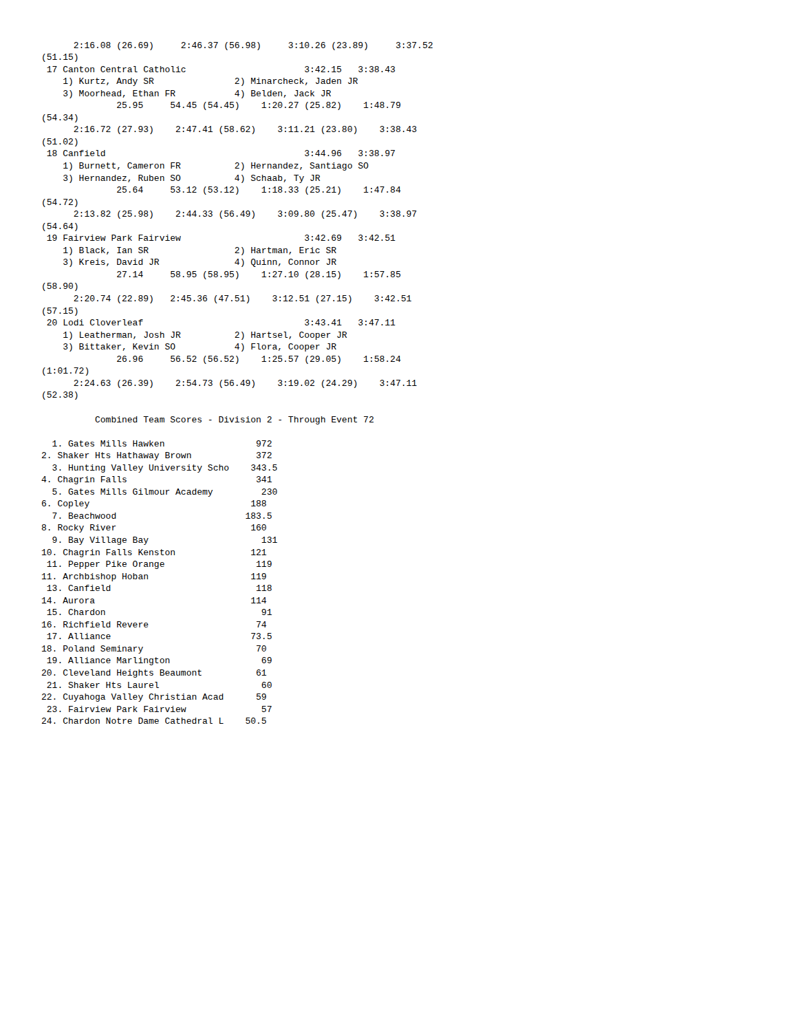2:16.08 (26.69)     2:46.37 (56.98)     3:10.26 (23.89)     3:37.52
(51.15)
 17 Canton Central Catholic                      3:42.15   3:38.43
    1) Kurtz, Andy SR               2) Minarcheck, Jaden JR
    3) Moorhead, Ethan FR           4) Belden, Jack JR
              25.95     54.45 (54.45)    1:20.27 (25.82)    1:48.79
(54.34)
      2:16.72 (27.93)    2:47.41 (58.62)    3:11.21 (23.80)    3:38.43
(51.02)
 18 Canfield                                     3:44.96   3:38.97
    1) Burnett, Cameron FR          2) Hernandez, Santiago SO
    3) Hernandez, Ruben SO          4) Schaab, Ty JR
              25.64     53.12 (53.12)    1:18.33 (25.21)    1:47.84
(54.72)
      2:13.82 (25.98)    2:44.33 (56.49)    3:09.80 (25.47)    3:38.97
(54.64)
 19 Fairview Park Fairview                       3:42.69   3:42.51
    1) Black, Ian SR                2) Hartman, Eric SR
    3) Kreis, David JR              4) Quinn, Connor JR
              27.14     58.95 (58.95)    1:27.10 (28.15)    1:57.85
(58.90)
      2:20.74 (22.89)   2:45.36 (47.51)    3:12.51 (27.15)    3:42.51
(57.15)
 20 Lodi Cloverleaf                              3:43.41   3:47.11
    1) Leatherman, Josh JR          2) Hartsel, Cooper JR
    3) Bittaker, Kevin SO           4) Flora, Cooper JR
              26.96     56.52 (56.52)    1:25.57 (29.05)    1:58.24
(1:01.72)
      2:24.63 (26.39)    2:54.73 (56.49)    3:19.02 (24.29)    3:47.11
(52.38)

          Combined Team Scores - Division 2 - Through Event 72

  1. Gates Mills Hawken                 972
2. Shaker Hts Hathaway Brown            372
  3. Hunting Valley University Scho    343.5
4. Chagrin Falls                        341
  5. Gates Mills Gilmour Academy         230
6. Copley                              188
  7. Beachwood                        183.5
8. Rocky River                         160
  9. Bay Village Bay                     131
10. Chagrin Falls Kenston              121
 11. Pepper Pike Orange                 119
11. Archbishop Hoban                   119
 13. Canfield                           118
14. Aurora                             114
 15. Chardon                             91
16. Richfield Revere                    74
 17. Alliance                          73.5
18. Poland Seminary                     70
 19. Alliance Marlington                 69
20. Cleveland Heights Beaumont          61
 21. Shaker Hts Laurel                   60
22. Cuyahoga Valley Christian Acad      59
 23. Fairview Park Fairview              57
24. Chardon Notre Dame Cathedral L    50.5